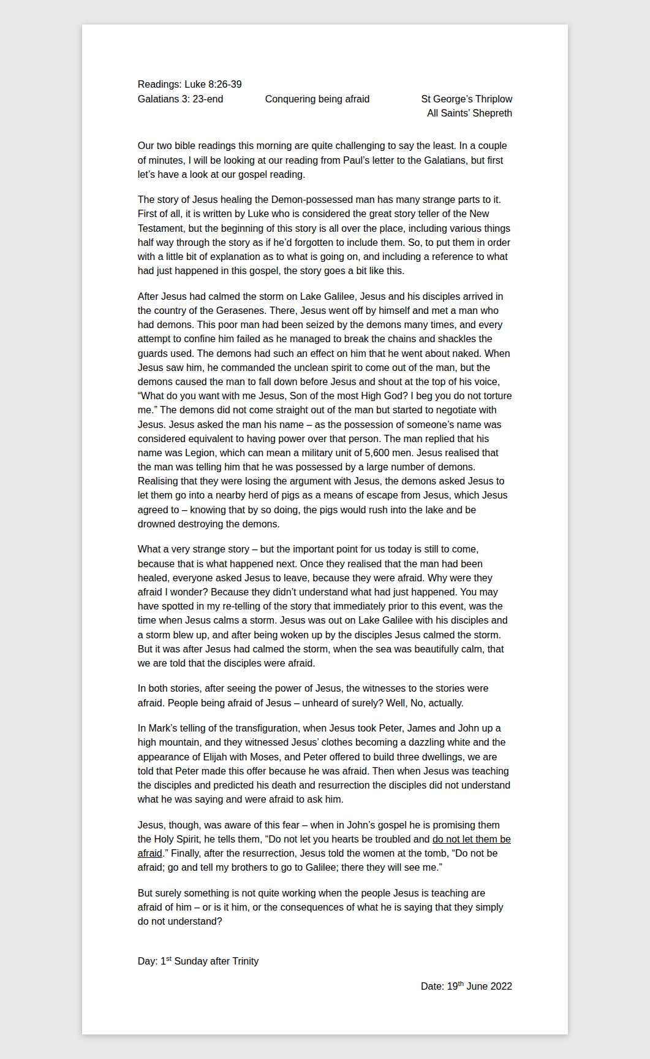Readings: Luke 8:26-39
Galatians 3: 23-end
Conquering being afraid
St George’s Thriplow
All Saints’ Shepreth
Our two bible readings this morning are quite challenging to say the least. In a couple of minutes, I will be looking at our reading from Paul’s letter to the Galatians, but first let’s have a look at our gospel reading.
The story of Jesus healing the Demon-possessed man has many strange parts to it. First of all, it is written by Luke who is considered the great story teller of the New Testament, but the beginning of this story is all over the place, including various things half way through the story as if he’d forgotten to include them. So, to put them in order with a little bit of explanation as to what is going on, and including a reference to what had just happened in this gospel, the story goes a bit like this.
After Jesus had calmed the storm on Lake Galilee, Jesus and his disciples arrived in the country of the Gerasenes. There, Jesus went off by himself and met a man who had demons. This poor man had been seized by the demons many times, and every attempt to confine him failed as he managed to break the chains and shackles the guards used. The demons had such an effect on him that he went about naked. When Jesus saw him, he commanded the unclean spirit to come out of the man, but the demons caused the man to fall down before Jesus and shout at the top of his voice, “What do you want with me Jesus, Son of the most High God? I beg you do not torture me.” The demons did not come straight out of the man but started to negotiate with Jesus. Jesus asked the man his name – as the possession of someone’s name was considered equivalent to having power over that person. The man replied that his name was Legion, which can mean a military unit of 5,600 men. Jesus realised that the man was telling him that he was possessed by a large number of demons. Realising that they were losing the argument with Jesus, the demons asked Jesus to let them go into a nearby herd of pigs as a means of escape from Jesus, which Jesus agreed to – knowing that by so doing, the pigs would rush into the lake and be drowned destroying the demons.
What a very strange story – but the important point for us today is still to come, because that is what happened next. Once they realised that the man had been healed, everyone asked Jesus to leave, because they were afraid. Why were they afraid I wonder? Because they didn’t understand what had just happened. You may have spotted in my re-telling of the story that immediately prior to this event, was the time when Jesus calms a storm. Jesus was out on Lake Galilee with his disciples and a storm blew up, and after being woken up by the disciples Jesus calmed the storm. But it was after Jesus had calmed the storm, when the sea was beautifully calm, that we are told that the disciples were afraid.
In both stories, after seeing the power of Jesus, the witnesses to the stories were afraid. People being afraid of Jesus – unheard of surely? Well, No, actually.
In Mark’s telling of the transfiguration, when Jesus took Peter, James and John up a high mountain, and they witnessed Jesus’ clothes becoming a dazzling white and the appearance of Elijah with Moses, and Peter offered to build three dwellings, we are told that Peter made this offer because he was afraid. Then when Jesus was teaching the disciples and predicted his death and resurrection the disciples did not understand what he was saying and were afraid to ask him.
Jesus, though, was aware of this fear – when in John’s gospel he is promising them the Holy Spirit, he tells them, “Do not let you hearts be troubled and do not let them be afraid.” Finally, after the resurrection, Jesus told the women at the tomb, “Do not be afraid; go and tell my brothers to go to Galilee; there they will see me.”
But surely something is not quite working when the people Jesus is teaching are afraid of him – or is it him, or the consequences of what he is saying that they simply do not understand?
Day: 1st Sunday after Trinity
Date: 19th June 2022